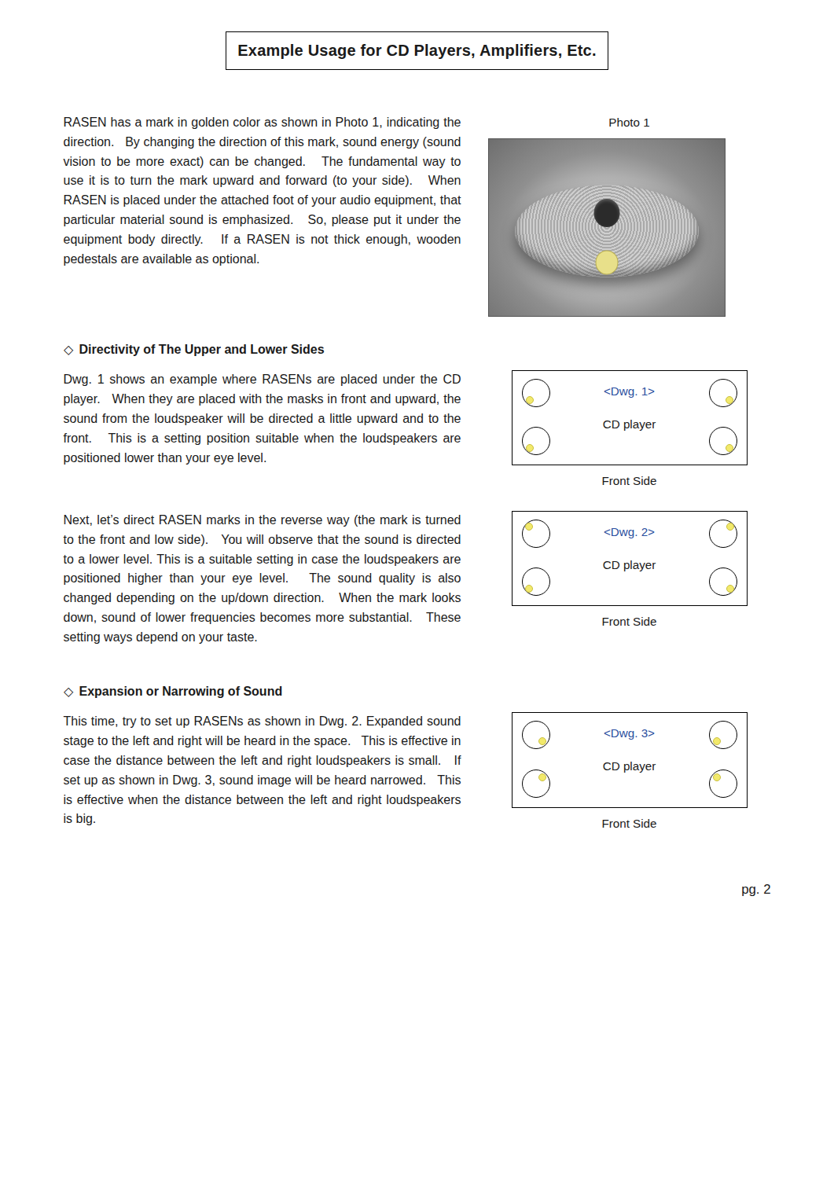Example Usage for CD Players, Amplifiers, Etc.
RASEN has a mark in golden color as shown in Photo 1, indicating the direction. By changing the direction of this mark, sound energy (sound vision to be more exact) can be changed. The fundamental way to use it is to turn the mark upward and forward (to your side). When RASEN is placed under the attached foot of your audio equipment, that particular material sound is emphasized. So, please put it under the equipment body directly. If a RASEN is not thick enough, wooden pedestals are available as optional.
Photo 1
Directivity of The Upper and Lower Sides
Dwg. 1 shows an example where RASENs are placed under the CD player. When they are placed with the masks in front and upward, the sound from the loudspeaker will be directed a little upward and to the front. This is a setting position suitable when the loudspeakers are positioned lower than your eye level.
<Dwg. 1>
CD player
Front Side
Next, let’s direct RASEN marks in the reverse way (the mark is turned to the front and low side). You will observe that the sound is directed to a lower level. This is a suitable setting in case the loudspeakers are positioned higher than your eye level. The sound quality is also changed depending on the up/down direction. When the mark looks down, sound of lower frequencies becomes more substantial. These setting ways depend on your taste.
<Dwg. 2>
CD player
Front Side
Expansion or Narrowing of Sound
This time, try to set up RASENs as shown in Dwg. 2. Expanded sound stage to the left and right will be heard in the space. This is effective in case the distance between the left and right loudspeakers is small. If set up as shown in Dwg. 3, sound image will be heard narrowed. This is effective when the distance between the left and right loudspeakers is big.
<Dwg. 3>
CD player
Front Side
pg. 2